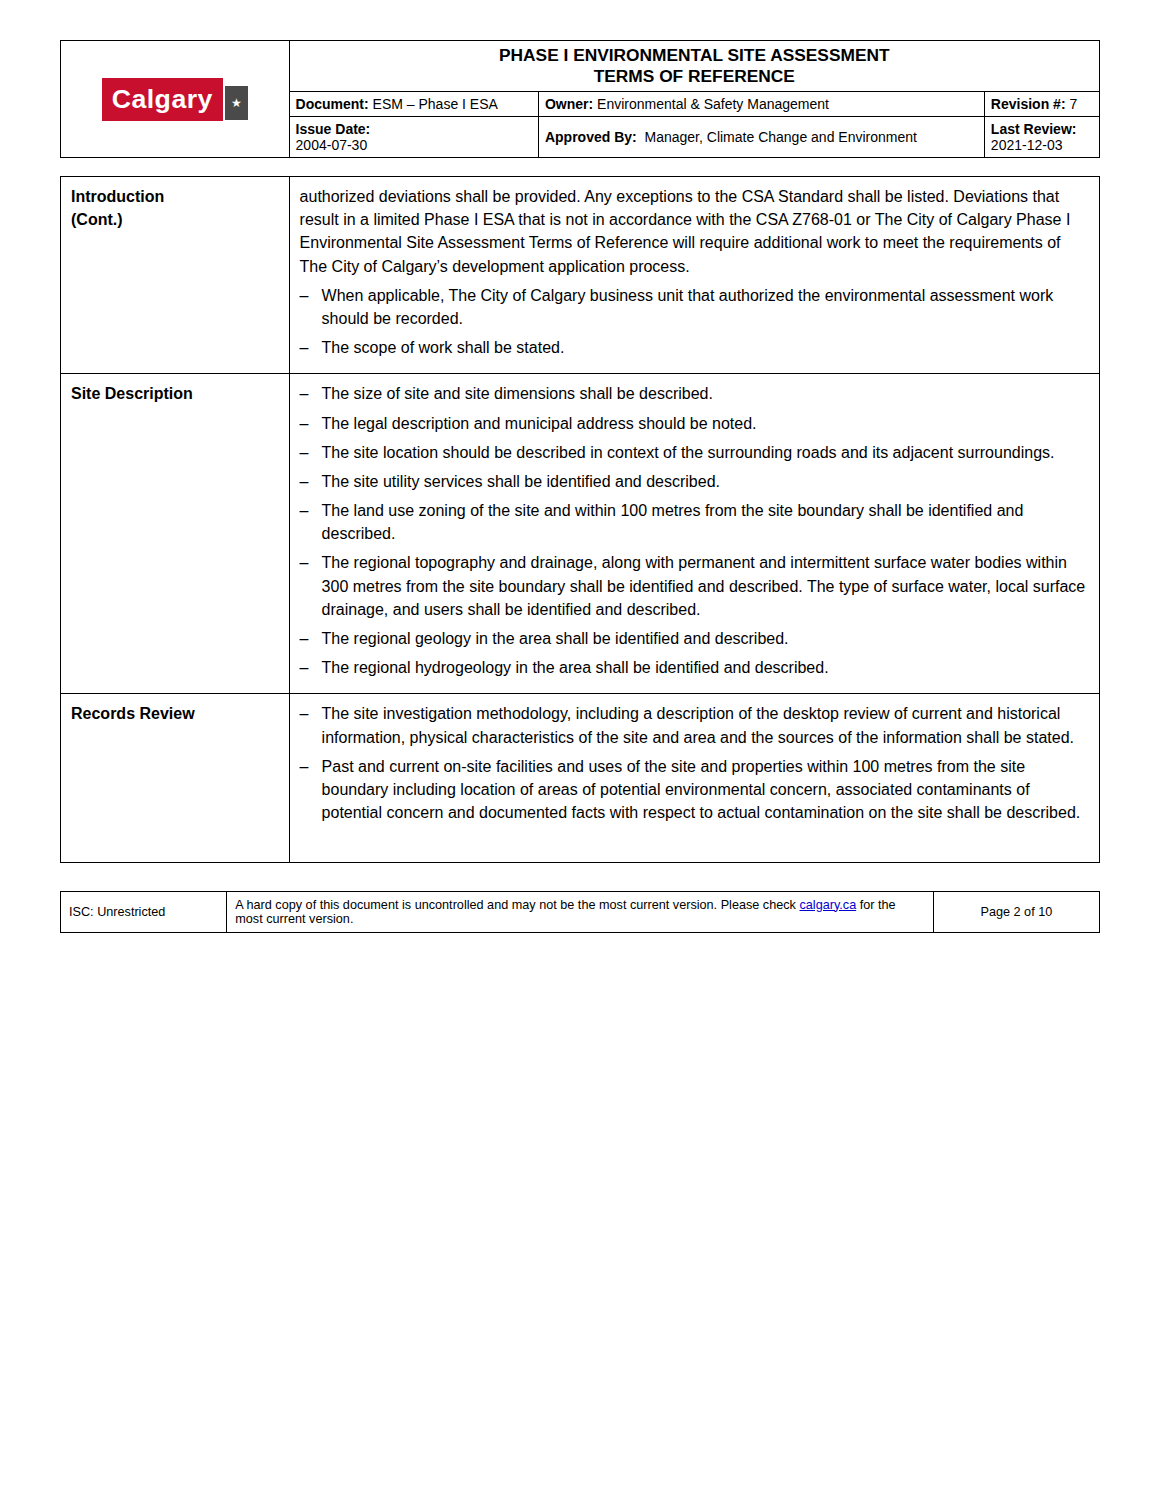| Calgary ★ | PHASE I ENVIRONMENTAL SITE ASSESSMENT TERMS OF REFERENCE |
| Document: ESM – Phase I ESA | Owner: Environmental & Safety Management | Revision #: 7 |
| Issue Date: 2004-07-30 | Approved By: Manager, Climate Change and Environment | Last Review: 2021-12-03 |
| Introduction (Cont.) | authorized deviations shall be provided. Any exceptions to the CSA Standard shall be listed. Deviations that result in a limited Phase I ESA that is not in accordance with the CSA Z768-01 or The City of Calgary Phase I Environmental Site Assessment Terms of Reference will require additional work to meet the requirements of The City of Calgary’s development application process. When applicable, The City of Calgary business unit that authorized the environmental assessment work should be recorded. The scope of work shall be stated. |
| Site Description | The size of site and site dimensions shall be described. The legal description and municipal address should be noted. The site location should be described in context of the surrounding roads and its adjacent surroundings. The site utility services shall be identified and described. The land use zoning of the site and within 100 metres from the site boundary shall be identified and described. The regional topography and drainage, along with permanent and intermittent surface water bodies within 300 metres from the site boundary shall be identified and described. The type of surface water, local surface drainage, and users shall be identified and described. The regional geology in the area shall be identified and described. The regional hydrogeology in the area shall be identified and described. |
| Records Review | The site investigation methodology, including a description of the desktop review of current and historical information, physical characteristics of the site and area and the sources of the information shall be stated. Past and current on-site facilities and uses of the site and properties within 100 metres from the site boundary including location of areas of potential environmental concern, associated contaminants of potential concern and documented facts with respect to actual contamination on the site shall be described. |
| ISC: Unrestricted | A hard copy of this document is uncontrolled and may not be the most current version. Please check calgary.ca for the most current version. | Page 2 of 10 |